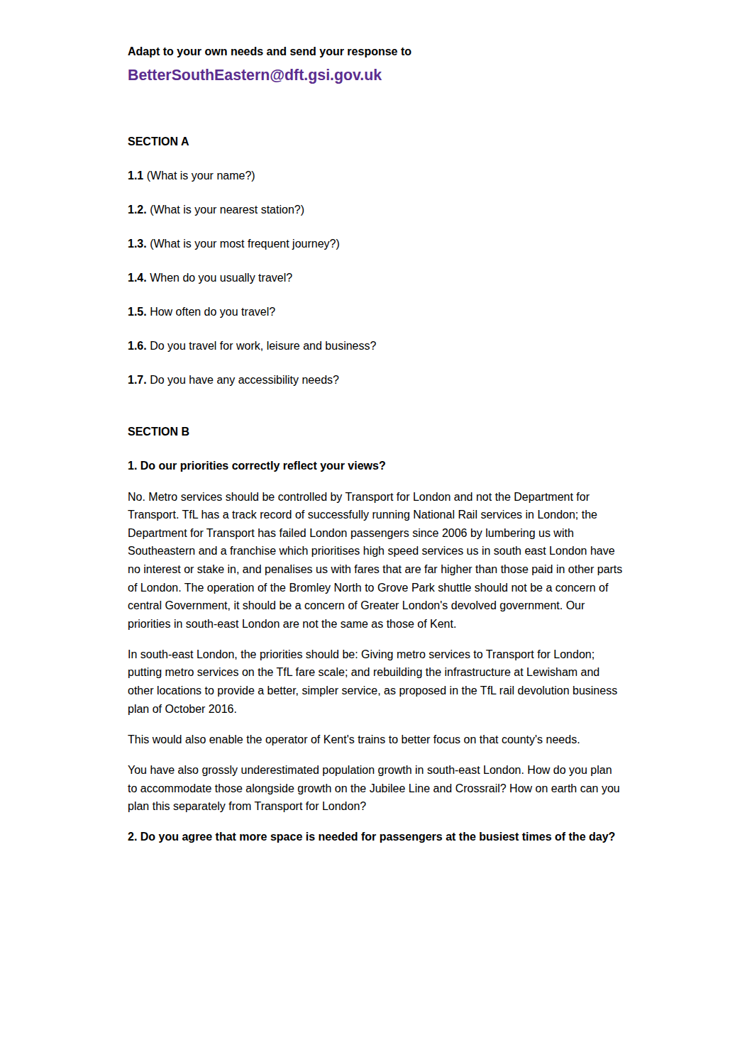Adapt to your own needs and send your response to
BetterSouthEastern@dft.gsi.gov.uk
SECTION A
1.1 (What is your name?)
1.2. (What is your nearest station?)
1.3. (What is your most frequent journey?)
1.4. When do you usually travel?
1.5. How often do you travel?
1.6. Do you travel for work, leisure and business?
1.7. Do you have any accessibility needs?
SECTION B
1. Do our priorities correctly reflect your views?
No. Metro services should be controlled by Transport for London and not the Department for Transport. TfL has a track record of successfully running National Rail services in London; the Department for Transport has failed London passengers since 2006 by lumbering us with Southeastern and a franchise which prioritises high speed services us in south east London have no interest or stake in, and penalises us with fares that are far higher than those paid in other parts of London. The operation of the Bromley North to Grove Park shuttle should not be a concern of central Government, it should be a concern of Greater London's devolved government. Our priorities in south-east London are not the same as those of Kent.
In south-east London, the priorities should be: Giving metro services to Transport for London; putting metro services on the TfL fare scale; and rebuilding the infrastructure at Lewisham and other locations to provide a better, simpler service, as proposed in the TfL rail devolution business plan of October 2016.
This would also enable the operator of Kent's trains to better focus on that county's needs.
You have also grossly underestimated population growth in south-east London. How do you plan to accommodate those alongside growth on the Jubilee Line and Crossrail? How on earth can you plan this separately from Transport for London?
2. Do you agree that more space is needed for passengers at the busiest times of the day?